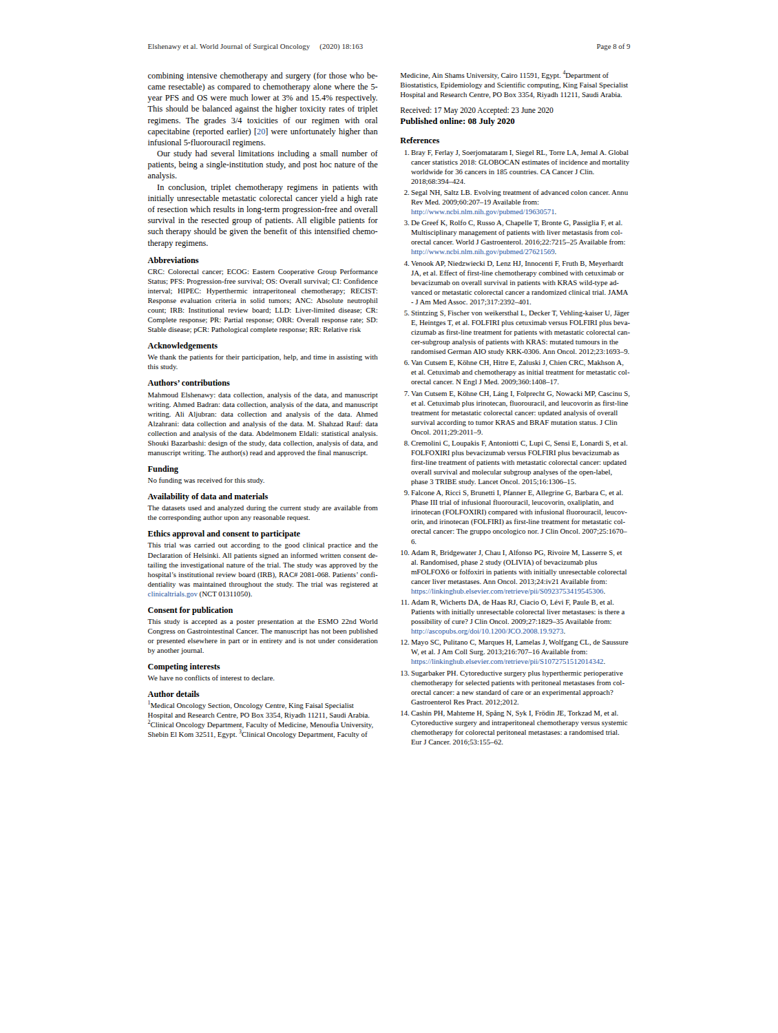Elshenawy et al. World Journal of Surgical Oncology (2020) 18:163
Page 8 of 9
combining intensive chemotherapy and surgery (for those who became resectable) as compared to chemotherapy alone where the 5-year PFS and OS were much lower at 3% and 15.4% respectively. This should be balanced against the higher toxicity rates of triplet regimens. The grades 3/4 toxicities of our regimen with oral capecitabine (reported earlier) [20] were unfortunately higher than infusional 5-fluorouracil regimens.
Our study had several limitations including a small number of patients, being a single-institution study, and post hoc nature of the analysis.
In conclusion, triplet chemotherapy regimens in patients with initially unresectable metastatic colorectal cancer yield a high rate of resection which results in long-term progression-free and overall survival in the resected group of patients. All eligible patients for such therapy should be given the benefit of this intensified chemotherapy regimens.
Abbreviations
CRC: Colorectal cancer; ECOG: Eastern Cooperative Group Performance Status; PFS: Progression-free survival; OS: Overall survival; CI: Confidence interval; HIPEC: Hyperthermic intraperitoneal chemotherapy; RECIST: Response evaluation criteria in solid tumors; ANC: Absolute neutrophil count; IRB: Institutional review board; LLD: Liver-limited disease; CR: Complete response; PR: Partial response; ORR: Overall response rate; SD: Stable disease; pCR: Pathological complete response; RR: Relative risk
Acknowledgements
We thank the patients for their participation, help, and time in assisting with this study.
Authors’ contributions
Mahmoud Elshenawy: data collection, analysis of the data, and manuscript writing. Ahmed Badran: data collection, analysis of the data, and manuscript writing. Ali Aljubran: data collection and analysis of the data. Ahmed Alzahrani: data collection and analysis of the data. M. Shahzad Rauf: data collection and analysis of the data. Abdelmonem Eldali: statistical analysis. Shouki Bazarbashi: design of the study, data collection, analysis of data, and manuscript writing. The author(s) read and approved the final manuscript.
Funding
No funding was received for this study.
Availability of data and materials
The datasets used and analyzed during the current study are available from the corresponding author upon any reasonable request.
Ethics approval and consent to participate
This trial was carried out according to the good clinical practice and the Declaration of Helsinki. All patients signed an informed written consent detailing the investigational nature of the trial. The study was approved by the hospital’s institutional review board (IRB), RAC# 2081-068. Patients’ confidentiality was maintained throughout the study. The trial was registered at clinicaltrials.gov (NCT 01311050).
Consent for publication
This study is accepted as a poster presentation at the ESMO 22nd World Congress on Gastrointestinal Cancer. The manuscript has not been published or presented elsewhere in part or in entirety and is not under consideration by another journal.
Competing interests
We have no conflicts of interest to declare.
Author details
1Medical Oncology Section, Oncology Centre, King Faisal Specialist Hospital and Research Centre, PO Box 3354, Riyadh 11211, Saudi Arabia. 2Clinical Oncology Department, Faculty of Medicine, Menoufia University, Shebin El Kom 32511, Egypt. 3Clinical Oncology Department, Faculty of Medicine, Ain Shams University, Cairo 11591, Egypt. 4Department of Biostatistics, Epidemiology and Scientific computing, King Faisal Specialist Hospital and Research Centre, PO Box 3354, Riyadh 11211, Saudi Arabia.
Received: 17 May 2020 Accepted: 23 June 2020
Published online: 08 July 2020
References
Bray F, Ferlay J, Soerjomataram I, Siegel RL, Torre LA, Jemal A. Global cancer statistics 2018: GLOBOCAN estimates of incidence and mortality worldwide for 36 cancers in 185 countries. CA Cancer J Clin. 2018;68:394–424.
Segal NH, Saltz LB. Evolving treatment of advanced colon cancer. Annu Rev Med. 2009;60:207–19 Available from: http://www.ncbi.nlm.nih.gov/pubmed/19630571.
De Greef K, Rolfo C, Russo A, Chapelle T, Bronte G, Passiglia F, et al. Multisciplinary management of patients with liver metastasis from colorectal cancer. World J Gastroenterol. 2016;22:7215–25 Available from: http://www.ncbi.nlm.nih.gov/pubmed/27621569.
Venook AP, Niedzwiecki D, Lenz HJ, Innocenti F, Fruth B, Meyerhardt JA, et al. Effect of first-line chemotherapy combined with cetuximab or bevacizumab on overall survival in patients with KRAS wild-type advanced or metastatic colorectal cancer a randomized clinical trial. JAMA - J Am Med Assoc. 2017;317:2392–401.
Stintzing S, Fischer von weikersthal L, Decker T, Vehling-kaiser U, Jäger E, Heintges T, et al. FOLFIRI plus cetuximab versus FOLFIRI plus bevacizumab as first-line treatment for patients with metastatic colorectal cancer-subgroup analysis of patients with KRAS: mutated tumours in the randomised German AIO study KRK-0306. Ann Oncol. 2012;23:1693–9.
Van Cutsem E, Köhne CH, Hitre E, Zaluski J, Chien CRC, Makhson A, et al. Cetuximab and chemotherapy as initial treatment for metastatic colorectal cancer. N Engl J Med. 2009;360:1408–17.
Van Cutsem E, Köhne CH, Láng I, Folprecht G, Nowacki MP, Cascinu S, et al. Cetuximab plus irinotecan, fluorouracil, and leucovorin as first-line treatment for metastatic colorectal cancer: updated analysis of overall survival according to tumor KRAS and BRAF mutation status. J Clin Oncol. 2011;29:2011–9.
Cremolini C, Loupakis F, Antoniotti C, Lupi C, Sensi E, Lonardi S, et al. FOLFOXIRI plus bevacizumab versus FOLFIRI plus bevacizumab as first-line treatment of patients with metastatic colorectal cancer: updated overall survival and molecular subgroup analyses of the open-label, phase 3 TRIBE study. Lancet Oncol. 2015;16:1306–15.
Falcone A, Ricci S, Brunetti I, Pfanner E, Allegrine G, Barbara C, et al. Phase III trial of infusional fluorouracil, leucovorin, oxaliplatin, and irinotecan (FOLFOXIRI) compared with infusional fluorouracil, leucovorin, and irinotecan (FOLFIRI) as first-line treatment for metastatic colorectal cancer: The gruppo oncologico nor. J Clin Oncol. 2007;25:1670–6.
Adam R, Bridgewater J, Chau I, Alfonso PG, Rivoire M, Lasserre S, et al. Randomised, phase 2 study (OLIVIA) of bevacizumab plus mFOLFOX6 or folfoxiri in patients with initially unresectable colorectal cancer liver metastases. Ann Oncol. 2013;24:iv21 Available from: https://linkinghub.elsevier.com/retrieve/pii/S0923753419545306.
Adam R, Wicherts DA, de Haas RJ, Ciacio O, Lévi F, Paule B, et al. Patients with initially unresectable colorectal liver metastases: is there a possibility of cure? J Clin Oncol. 2009;27:1829–35 Available from: http://ascopubs.org/doi/10.1200/JCO.2008.19.9273.
Mayo SC, Pulitano C, Marques H, Lamelas J, Wolfgang CL, de Saussure W, et al. J Am Coll Surg. 2013;216:707–16 Available from: https://linkinghub.elsevier.com/retrieve/pii/S1072751512014342.
Sugarbaker PH. Cytoreductive surgery plus hyperthermic perioperative chemotherapy for selected patients with peritoneal metastases from colorectal cancer: a new standard of care or an experimental approach? Gastroenterol Res Pract. 2012;2012.
Cashin PH, Mahteme H, Spång N, Syk I, Frödin JE, Torkzad M, et al. Cytoreductive surgery and intraperitoneal chemotherapy versus systemic chemotherapy for colorectal peritoneal metastases: a randomised trial. Eur J Cancer. 2016;53:155–62.